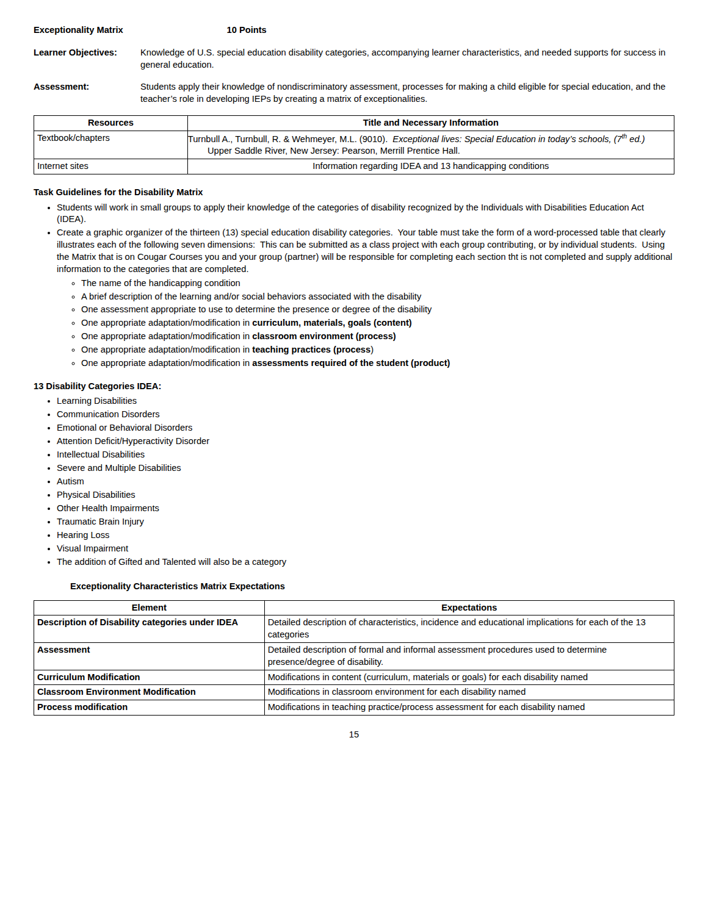Exceptionality Matrix
10 Points
Learner Objectives:
Knowledge of U.S. special education disability categories, accompanying learner characteristics, and needed supports for success in general education.
Assessment:
Students apply their knowledge of nondiscriminatory assessment, processes for making a child eligible for special education, and the teacher’s role in developing IEPs by creating a matrix of exceptionalities.
| Resources | Title and Necessary Information |
| --- | --- |
| Textbook/chapters | Turnbull A., Turnbull, R. & Wehmeyer, M.L. (9010). Exceptional lives: Special Education in today’s schools, (7 th ed.) Upper Saddle River, New Jersey: Pearson, Merrill Prentice Hall. |
| Internet sites | Information regarding IDEA and 13 handicapping conditions |
Task Guidelines for the Disability Matrix
Students will work in small groups to apply their knowledge of the categories of disability recognized by the Individuals with Disabilities Education Act (IDEA).
Create a graphic organizer of the thirteen (13) special education disability categories. Your table must take the form of a word-processed table that clearly illustrates each of the following seven dimensions: This can be submitted as a class project with each group contributing, or by individual students. Using the Matrix that is on Cougar Courses you and your group (partner) will be responsible for completing each section tht is not completed and supply additional information to the categories that are completed.
The name of the handicapping condition
A brief description of the learning and/or social behaviors associated with the disability
One assessment appropriate to use to determine the presence or degree of the disability
One appropriate adaptation/modification in curriculum, materials, goals (content)
One appropriate adaptation/modification in classroom environment (process)
One appropriate adaptation/modification in teaching practices (process)
One appropriate adaptation/modification in assessments required of the student (product)
13 Disability Categories IDEA:
Learning Disabilities
Communication Disorders
Emotional or Behavioral Disorders
Attention Deficit/Hyperactivity Disorder
Intellectual Disabilities
Severe and Multiple Disabilities
Autism
Physical Disabilities
Other Health Impairments
Traumatic Brain Injury
Hearing Loss
Visual Impairment
The addition of Gifted and Talented will also be a category
Exceptionality Characteristics Matrix Expectations
| Element | Expectations |
| --- | --- |
| Description of Disability categories under IDEA | Detailed description of characteristics, incidence and educational implications for each of the 13 categories |
| Assessment | Detailed description of formal and informal assessment procedures used to determine presence/degree of disability. |
| Curriculum Modification | Modifications in content (curriculum, materials or goals) for each disability named |
| Classroom Environment Modification | Modifications in classroom environment for each disability named |
| Process modification | Modifications in teaching practice/process assessment for each disability named |
15